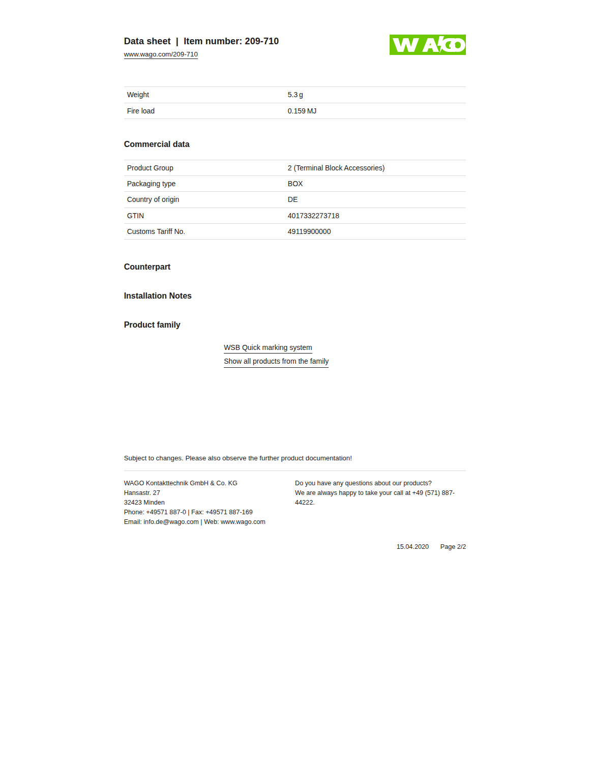Data sheet | Item number: 209-710
www.wago.com/209-710
| Weight | 5.3 g |
| Fire load | 0.159 MJ |
Commercial data
| Product Group | 2 (Terminal Block Accessories) |
| Packaging type | BOX |
| Country of origin | DE |
| GTIN | 4017332273718 |
| Customs Tariff No. | 49119900000 |
Counterpart
Installation Notes
Product family
WSB Quick marking system
Show all products from the family
Subject to changes. Please also observe the further product documentation!
WAGO Kontakttechnik GmbH & Co. KG
Hansastr. 27
32423 Minden
Phone: +49571 887-0 | Fax: +49571 887-169
Email: info.de@wago.com | Web: www.wago.com
Do you have any questions about our products?
We are always happy to take your call at +49 (571) 887-44222.
15.04.2020 Page 2/2